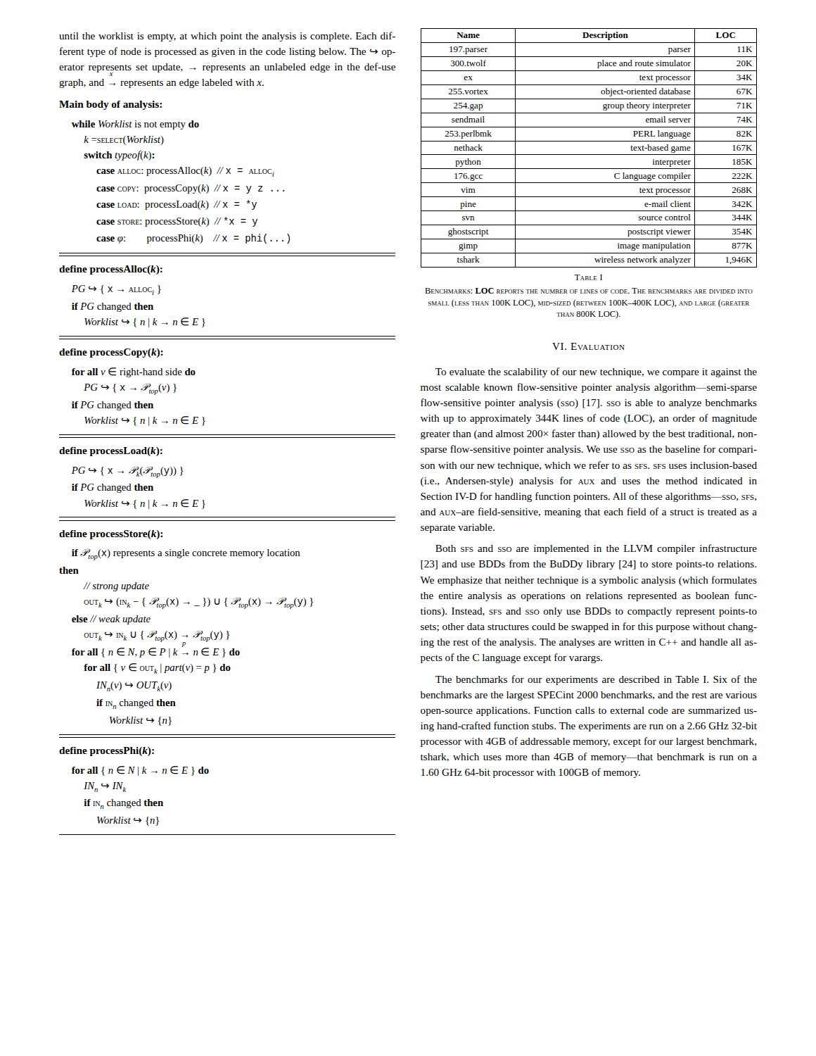until the worklist is empty, at which point the analysis is complete. Each different type of node is processed as given in the code listing below. The ↪ operator represents set update, → represents an unlabeled edge in the def-use graph, and x→ represents an edge labeled with x.
Main body of analysis:
while Worklist is not empty do k =select(Worklist) switch typeof(k): case alloc: processAlloc(k) // x = alloci case copy: processCopy(k) // x = y z ... case load: processLoad(k) // x = *y case store: processStore(k) // *x = y case φ: processPhi(k) // x = phi(...)
define processAlloc(k):
PG ↪ { x → alloci } if PG changed then Worklist ↪ { n | k → n ∈ E }
define processCopy(k):
for all v ∈ right-hand side do PG ↪ { x → 𝒫top(v) } if PG changed then Worklist ↪ { n | k → n ∈ E }
define processLoad(k):
PG ↪ { x → 𝒫k(𝒫top(y)) } if PG changed then Worklist ↪ { n | k → n ∈ E }
define processStore(k):
if 𝒫top(x) represents a single concrete memory location then // strong update outk ↪ (ink − { 𝒫top(x) → _ }) ∪ { 𝒫top(x) → 𝒫top(y) } else // weak update outk ↪ ink ∪ { 𝒫top(x) → 𝒫top(y) } for all { n ∈ N, p ∈ P | k p→ n ∈ E } do for all { v ∈ outk | part(v) = p } do INn(v) ↪ OUTk(v) if inn changed then Worklist ↪ {n}
define processPhi(k):
for all { n ∈ N | k → n ∈ E } do INn ↪ INk if inn changed then Worklist ↪ {n}
| Name | Description | LOC |
| --- | --- | --- |
| 197.parser | parser | 11K |
| 300.twolf | place and route simulator | 20K |
| ex | text processor | 34K |
| 255.vortex | object-oriented database | 67K |
| 254.gap | group theory interpreter | 71K |
| sendmail | email server | 74K |
| 253.perlbmk | PERL language | 82K |
| nethack | text-based game | 167K |
| python | interpreter | 185K |
| 176.gcc | C language compiler | 222K |
| vim | text processor | 268K |
| pine | e-mail client | 342K |
| svn | source control | 344K |
| ghostscript | postscript viewer | 354K |
| gimp | image manipulation | 877K |
| tshark | wireless network analyzer | 1,946K |
Table I Benchmarks: LOC reports the number of lines of code. The benchmarks are divided into small (less than 100K LOC), mid-sized (between 100K–400K LOC), and large (greater than 800K LOC).
VI. Evaluation
To evaluate the scalability of our new technique, we compare it against the most scalable known flow-sensitive pointer analysis algorithm—semi-sparse flow-sensitive pointer analysis (sso) [17]. sso is able to analyze benchmarks with up to approximately 344K lines of code (LOC), an order of magnitude greater than (and almost 200× faster than) allowed by the best traditional, non-sparse flow-sensitive pointer analysis. We use sso as the baseline for comparison with our new technique, which we refer to as sfs. sfs uses inclusion-based (i.e., Andersen-style) analysis for aux and uses the method indicated in Section IV-D for handling function pointers. All of these algorithms—sso, sfs, and aux–are field-sensitive, meaning that each field of a struct is treated as a separate variable.
Both sfs and sso are implemented in the LLVM compiler infrastructure [23] and use BDDs from the BuDDy library [24] to store points-to relations. We emphasize that neither technique is a symbolic analysis (which formulates the entire analysis as operations on relations represented as boolean functions). Instead, sfs and sso only use BDDs to compactly represent points-to sets; other data structures could be swapped in for this purpose without changing the rest of the analysis. The analyses are written in C++ and handle all aspects of the C language except for varargs.
The benchmarks for our experiments are described in Table I. Six of the benchmarks are the largest SPECint 2000 benchmarks, and the rest are various open-source applications. Function calls to external code are summarized using hand-crafted function stubs. The experiments are run on a 2.66 GHz 32-bit processor with 4GB of addressable memory, except for our largest benchmark, tshark, which uses more than 4GB of memory—that benchmark is run on a 1.60 GHz 64-bit processor with 100GB of memory.